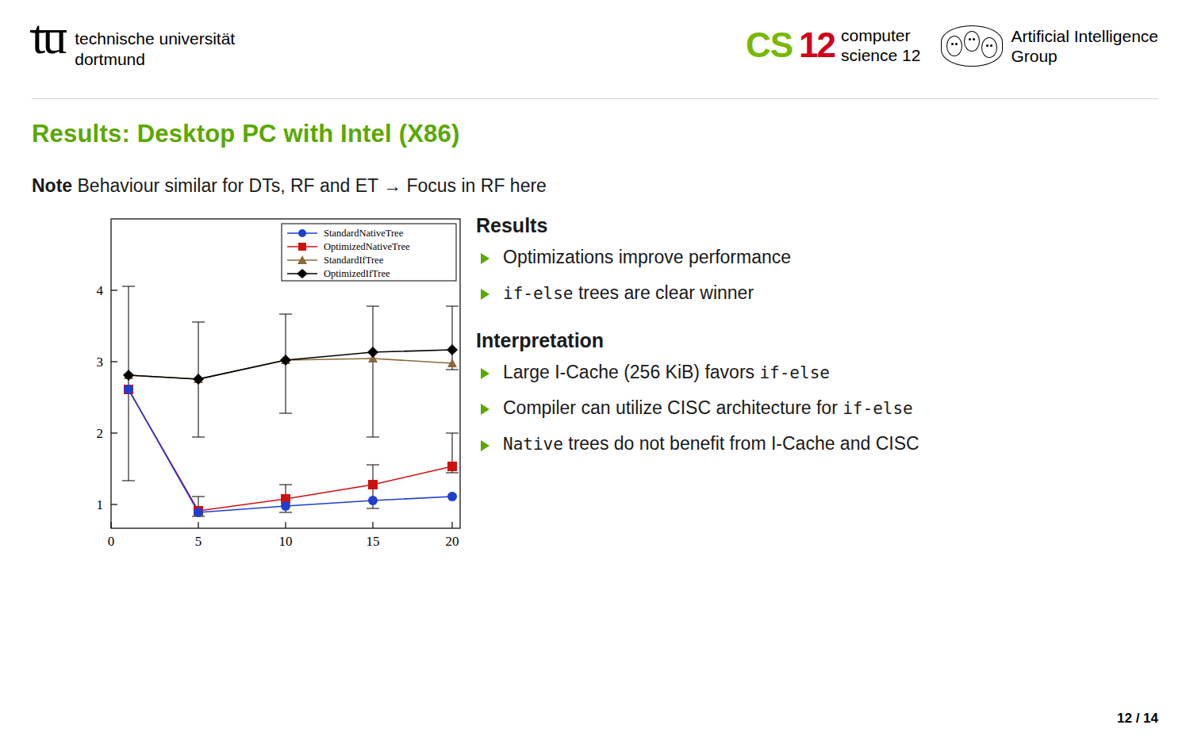tu
technische universität
dortmund
CS 12 computer
science 12
Artificial Intelligence
Group
Results: Desktop PC with Intel (X86)
Note Behaviour similar for DTs, RF and ET → Focus in RF here
1 2 3 4 0 5 10 15 20 StandardNativeTree OptimizedNativeTree StandardIfTree OptimizedIfTree
Results
Optimizations improve performance
if-else trees are clear winner
Interpretation
Large I-Cache (256 KiB) favors if-else
Compiler can utilize CISC architecture for if-else
Native trees do not benefit from I-Cache and CISC
12 / 14